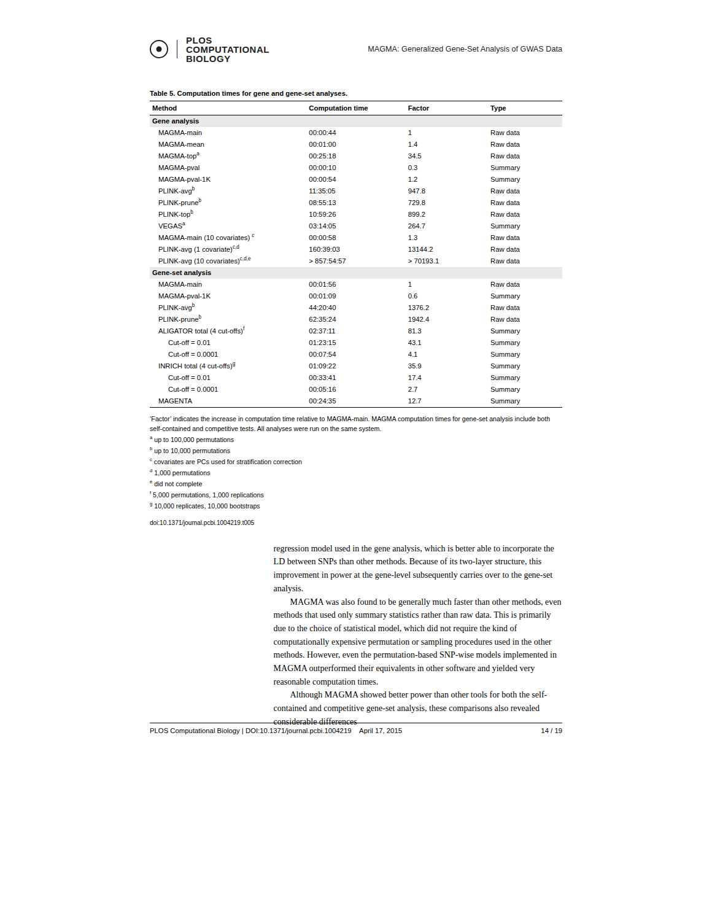PLOS COMPUTATIONAL BIOLOGY
MAGMA: Generalized Gene-Set Analysis of GWAS Data
Table 5. Computation times for gene and gene-set analyses.
| Method | Computation time | Factor | Type |
| --- | --- | --- | --- |
| Gene analysis |
| MAGMA-main | 00:00:44 | 1 | Raw data |
| MAGMA-mean | 00:01:00 | 1.4 | Raw data |
| MAGMA-top a | 00:25:18 | 34.5 | Raw data |
| MAGMA-pval | 00:00:10 | 0.3 | Summary |
| MAGMA-pval-1K | 00:00:54 | 1.2 | Summary |
| PLINK-avg b | 11:35:05 | 947.8 | Raw data |
| PLINK-prune b | 08:55:13 | 729.8 | Raw data |
| PLINK-top b | 10:59:26 | 899.2 | Raw data |
| VEGAS a | 03:14:05 | 264.7 | Summary |
| MAGMA-main (10 covariates) c | 00:00:58 | 1.3 | Raw data |
| PLINK-avg (1 covariate) c,d | 160:39:03 | 13144.2 | Raw data |
| PLINK-avg (10 covariates) c,d,e | > 857:54:57 | > 70193.1 | Raw data |
| Gene-set analysis |
| MAGMA-main | 00:01:56 | 1 | Raw data |
| MAGMA-pval-1K | 00:01:09 | 0.6 | Summary |
| PLINK-avg b | 44:20:40 | 1376.2 | Raw data |
| PLINK-prune b | 62:35:24 | 1942.4 | Raw data |
| ALIGATOR total (4 cut-offs) f | 02:37:11 | 81.3 | Summary |
| Cut-off = 0.01 | 01:23:15 | 43.1 | Summary |
| Cut-off = 0.0001 | 00:07:54 | 4.1 | Summary |
| INRICH total (4 cut-offs) g | 01:09:22 | 35.9 | Summary |
| Cut-off = 0.01 | 00:33:41 | 17.4 | Summary |
| Cut-off = 0.0001 | 00:05:16 | 2.7 | Summary |
| MAGENTA | 00:24:35 | 12.7 | Summary |
‘Factor’ indicates the increase in computation time relative to MAGMA-main. MAGMA computation times for gene-set analysis include both self-contained and competitive tests. All analyses were run on the same system.
a up to 100,000 permutations
b up to 10,000 permutations
c covariates are PCs used for stratification correction
d 1,000 permutations
e did not complete
f 5,000 permutations, 1,000 replications
g 10,000 replicates, 10,000 bootstraps
doi:10.1371/journal.pcbi.1004219.t005
regression model used in the gene analysis, which is better able to incorporate the LD between SNPs than other methods. Because of its two-layer structure, this improvement in power at the gene-level subsequently carries over to the gene-set analysis.
MAGMA was also found to be generally much faster than other methods, even methods that used only summary statistics rather than raw data. This is primarily due to the choice of statistical model, which did not require the kind of computationally expensive permutation or sampling procedures used in the other methods. However, even the permutation-based SNP-wise models implemented in MAGMA outperformed their equivalents in other software and yielded very reasonable computation times.
Although MAGMA showed better power than other tools for both the self-contained and competitive gene-set analysis, these comparisons also revealed considerable differences
PLOS Computational Biology | DOI:10.1371/journal.pcbi.1004219 April 17, 2015
14 / 19